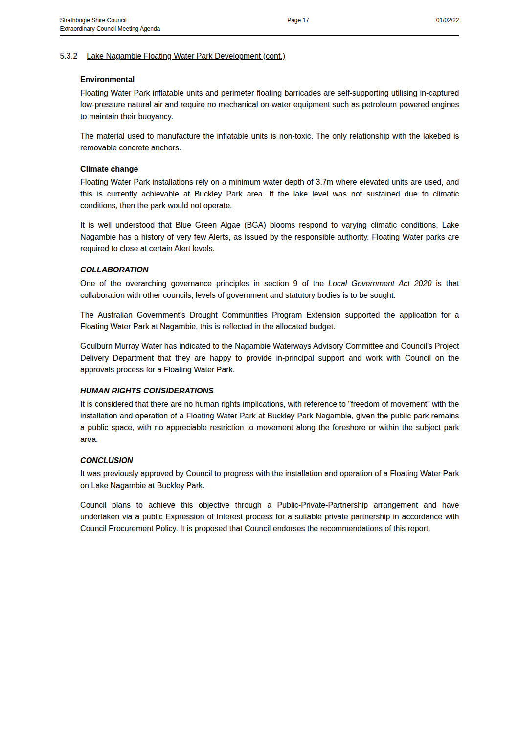Strathbogie Shire Council
Extraordinary Council Meeting Agenda
Page 17
01/02/22
5.3.2 Lake Nagambie Floating Water Park Development (cont.)
Environmental
Floating Water Park inflatable units and perimeter floating barricades are self-supporting utilising in-captured low-pressure natural air and require no mechanical on-water equipment such as petroleum powered engines to maintain their buoyancy.
The material used to manufacture the inflatable units is non-toxic. The only relationship with the lakebed is removable concrete anchors.
Climate change
Floating Water Park installations rely on a minimum water depth of 3.7m where elevated units are used, and this is currently achievable at Buckley Park area. If the lake level was not sustained due to climatic conditions, then the park would not operate.
It is well understood that Blue Green Algae (BGA) blooms respond to varying climatic conditions. Lake Nagambie has a history of very few Alerts, as issued by the responsible authority. Floating Water parks are required to close at certain Alert levels.
COLLABORATION
One of the overarching governance principles in section 9 of the Local Government Act 2020 is that collaboration with other councils, levels of government and statutory bodies is to be sought.
The Australian Government's Drought Communities Program Extension supported the application for a Floating Water Park at Nagambie, this is reflected in the allocated budget.
Goulburn Murray Water has indicated to the Nagambie Waterways Advisory Committee and Council's Project Delivery Department that they are happy to provide in-principal support and work with Council on the approvals process for a Floating Water Park.
HUMAN RIGHTS CONSIDERATIONS
It is considered that there are no human rights implications, with reference to "freedom of movement" with the installation and operation of a Floating Water Park at Buckley Park Nagambie, given the public park remains a public space, with no appreciable restriction to movement along the foreshore or within the subject park area.
CONCLUSION
It was previously approved by Council to progress with the installation and operation of a Floating Water Park on Lake Nagambie at Buckley Park.
Council plans to achieve this objective through a Public-Private-Partnership arrangement and have undertaken via a public Expression of Interest process for a suitable private partnership in accordance with Council Procurement Policy. It is proposed that Council endorses the recommendations of this report.